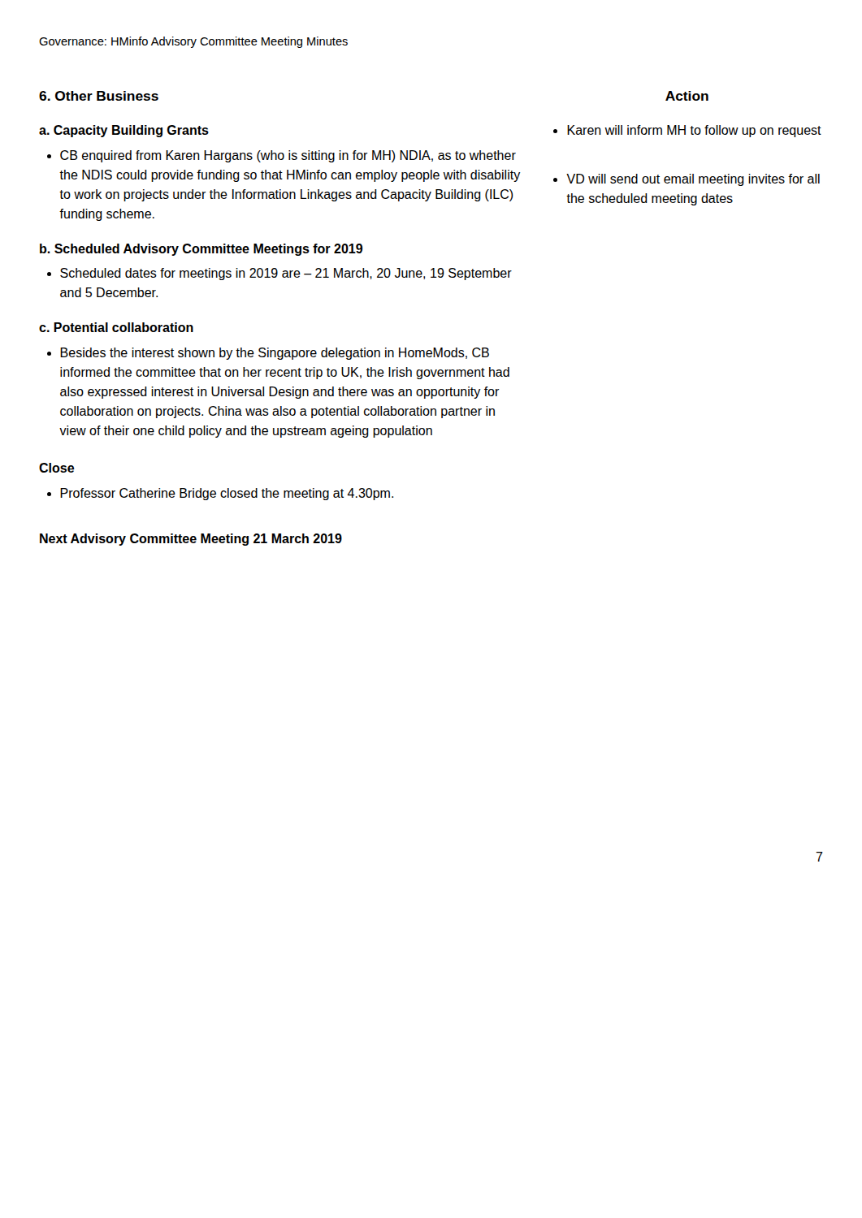Governance: HMinfo Advisory Committee Meeting Minutes
6. Other Business
a. Capacity Building Grants
CB enquired from Karen Hargans (who is sitting in for MH) NDIA, as to whether the NDIS could provide funding so that HMinfo can employ people with disability to work on projects under the Information Linkages and Capacity Building (ILC) funding scheme.
b. Scheduled Advisory Committee Meetings for 2019
Scheduled dates for meetings in 2019 are – 21 March, 20 June, 19 September and 5 December.
c. Potential collaboration
Besides the interest shown by the Singapore delegation in HomeMods, CB informed the committee that on her recent trip to UK, the Irish government had also expressed interest in Universal Design and there was an opportunity for collaboration on projects. China was also a potential collaboration partner in view of their one child policy and the upstream ageing population
Close
Professor Catherine Bridge closed the meeting at 4.30pm.
Next Advisory Committee Meeting 21 March 2019
Action
Karen will inform MH to follow up on request
VD will send out email meeting invites for all the scheduled meeting dates
7